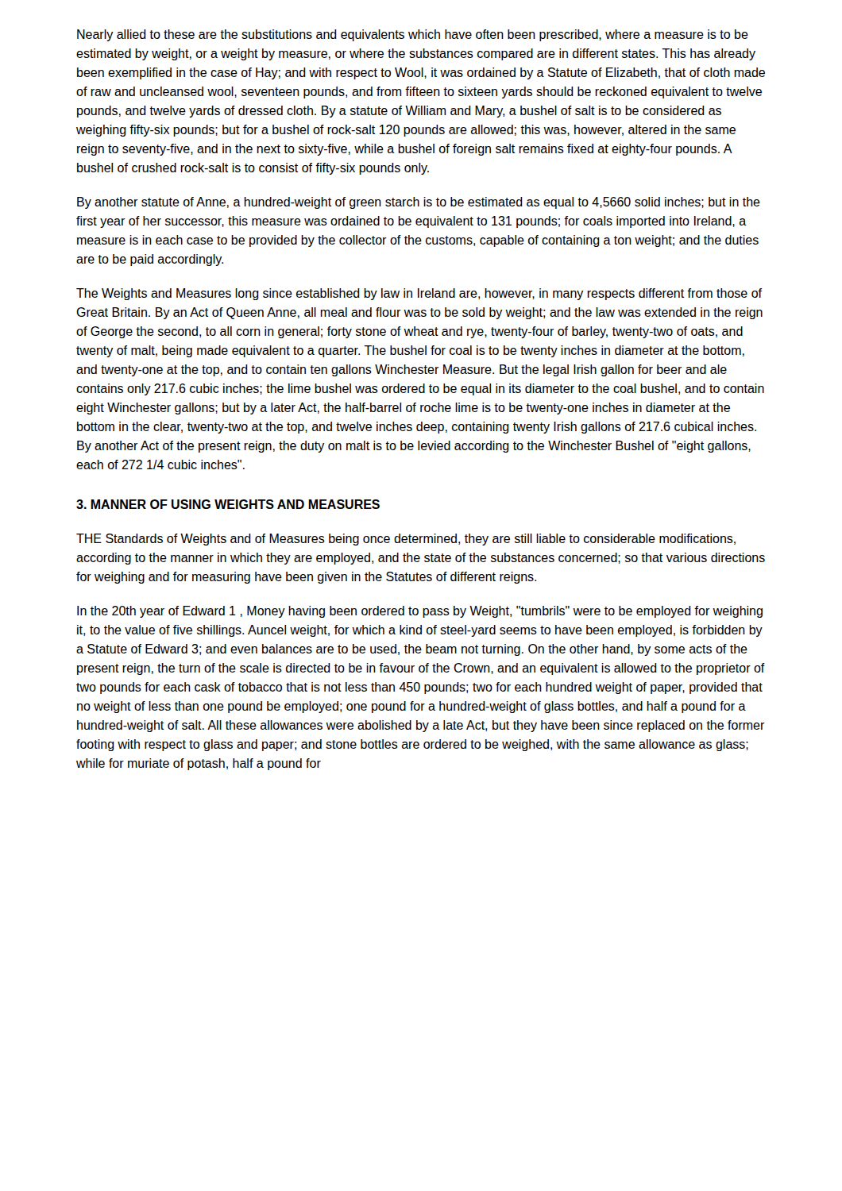Nearly allied to these are the substitutions and equivalents which have often been prescribed, where a measure is to be estimated by weight, or a weight by measure, or where the substances compared are in different states. This has already been exemplified in the case of Hay; and with respect to Wool, it was ordained by a Statute of Elizabeth, that of cloth made of raw and uncleansed wool, seventeen pounds, and from fifteen to sixteen yards should be reckoned equivalent to twelve pounds, and twelve yards of dressed cloth. By a statute of William and Mary, a bushel of salt is to be considered as weighing fifty-six pounds; but for a bushel of rock-salt 120 pounds are allowed; this was, however, altered in the same reign to seventy-five, and in the next to sixty-five, while a bushel of foreign salt remains fixed at eighty-four pounds. A bushel of crushed rock-salt is to consist of fifty-six pounds only.
By another statute of Anne, a hundred-weight of green starch is to be estimated as equal to 4,5660 solid inches; but in the first year of her successor, this measure was ordained to be equivalent to 131 pounds; for coals imported into Ireland, a measure is in each case to be provided by the collector of the customs, capable of containing a ton weight; and the duties are to be paid accordingly.
The Weights and Measures long since established by law in Ireland are, however, in many respects different from those of Great Britain. By an Act of Queen Anne, all meal and flour was to be sold by weight; and the law was extended in the reign of George the second, to all corn in general; forty stone of wheat and rye, twenty-four of barley, twenty-two of oats, and twenty of malt, being made equivalent to a quarter. The bushel for coal is to be twenty inches in diameter at the bottom, and twenty-one at the top, and to contain ten gallons Winchester Measure. But the legal Irish gallon for beer and ale contains only 217.6 cubic inches; the lime bushel was ordered to be equal in its diameter to the coal bushel, and to contain eight Winchester gallons; but by a later Act, the half-barrel of roche lime is to be twenty-one inches in diameter at the bottom in the clear, twenty-two at the top, and twelve inches deep, containing twenty Irish gallons of 217.6 cubical inches. By another Act of the present reign, the duty on malt is to be levied according to the Winchester Bushel of "eight gallons, each of 272 1/4 cubic inches".
3. MANNER OF USING WEIGHTS AND MEASURES
THE Standards of Weights and of Measures being once determined, they are still liable to considerable modifications, according to the manner in which they are employed, and the state of the substances concerned; so that various directions for weighing and for measuring have been given in the Statutes of different reigns.
In the 20th year of Edward 1 , Money having been ordered to pass by Weight, "tumbrils" were to be employed for weighing it, to the value of five shillings. Auncel weight, for which a kind of steel-yard seems to have been employed, is forbidden by a Statute of Edward 3; and even balances are to be used, the beam not turning. On the other hand, by some acts of the present reign, the turn of the scale is directed to be in favour of the Crown, and an equivalent is allowed to the proprietor of two pounds for each cask of tobacco that is not less than 450 pounds; two for each hundred weight of paper, provided that no weight of less than one pound be employed; one pound for a hundred-weight of glass bottles, and half a pound for a hundred-weight of salt. All these allowances were abolished by a late Act, but they have been since replaced on the former footing with respect to glass and paper; and stone bottles are ordered to be weighed, with the same allowance as glass; while for muriate of potash, half a pound for